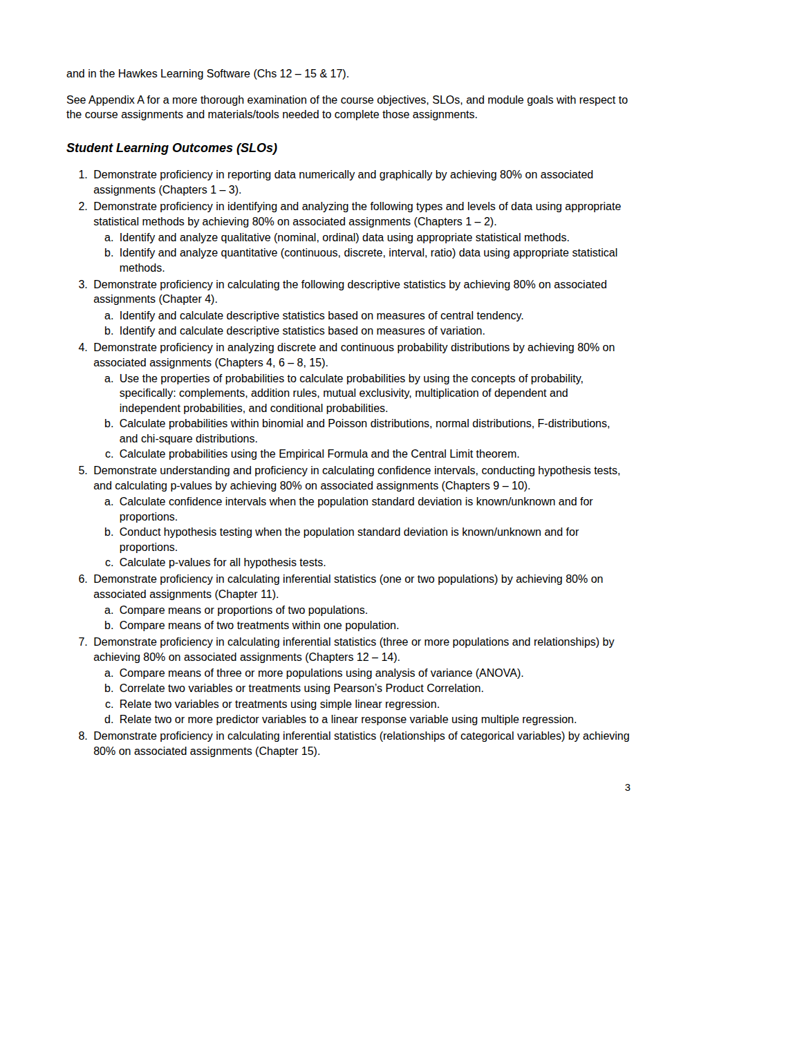and in the Hawkes Learning Software (Chs 12 – 15 & 17).
See Appendix A for a more thorough examination of the course objectives, SLOs, and module goals with respect to the course assignments and materials/tools needed to complete those assignments.
Student Learning Outcomes (SLOs)
Demonstrate proficiency in reporting data numerically and graphically by achieving 80% on associated assignments (Chapters 1 – 3).
Demonstrate proficiency in identifying and analyzing the following types and levels of data using appropriate statistical methods by achieving 80% on associated assignments (Chapters 1 – 2).
Identify and analyze qualitative (nominal, ordinal) data using appropriate statistical methods.
Identify and analyze quantitative (continuous, discrete, interval, ratio) data using appropriate statistical methods.
Demonstrate proficiency in calculating the following descriptive statistics by achieving 80% on associated assignments (Chapter 4).
Identify and calculate descriptive statistics based on measures of central tendency.
Identify and calculate descriptive statistics based on measures of variation.
Demonstrate proficiency in analyzing discrete and continuous probability distributions by achieving 80% on associated assignments (Chapters 4, 6 – 8, 15).
Use the properties of probabilities to calculate probabilities by using the concepts of probability, specifically: complements, addition rules, mutual exclusivity, multiplication of dependent and independent probabilities, and conditional probabilities.
Calculate probabilities within binomial and Poisson distributions, normal distributions, F-distributions, and chi-square distributions.
Calculate probabilities using the Empirical Formula and the Central Limit theorem.
Demonstrate understanding and proficiency in calculating confidence intervals, conducting hypothesis tests, and calculating p-values by achieving 80% on associated assignments (Chapters 9 – 10).
Calculate confidence intervals when the population standard deviation is known/unknown and for proportions.
Conduct hypothesis testing when the population standard deviation is known/unknown and for proportions.
Calculate p-values for all hypothesis tests.
Demonstrate proficiency in calculating inferential statistics (one or two populations) by achieving 80% on associated assignments (Chapter 11).
Compare means or proportions of two populations.
Compare means of two treatments within one population.
Demonstrate proficiency in calculating inferential statistics (three or more populations and relationships) by achieving 80% on associated assignments (Chapters 12 – 14).
Compare means of three or more populations using analysis of variance (ANOVA).
Correlate two variables or treatments using Pearson’s Product Correlation.
Relate two variables or treatments using simple linear regression.
Relate two or more predictor variables to a linear response variable using multiple regression.
Demonstrate proficiency in calculating inferential statistics (relationships of categorical variables) by achieving 80% on associated assignments (Chapter 15).
3